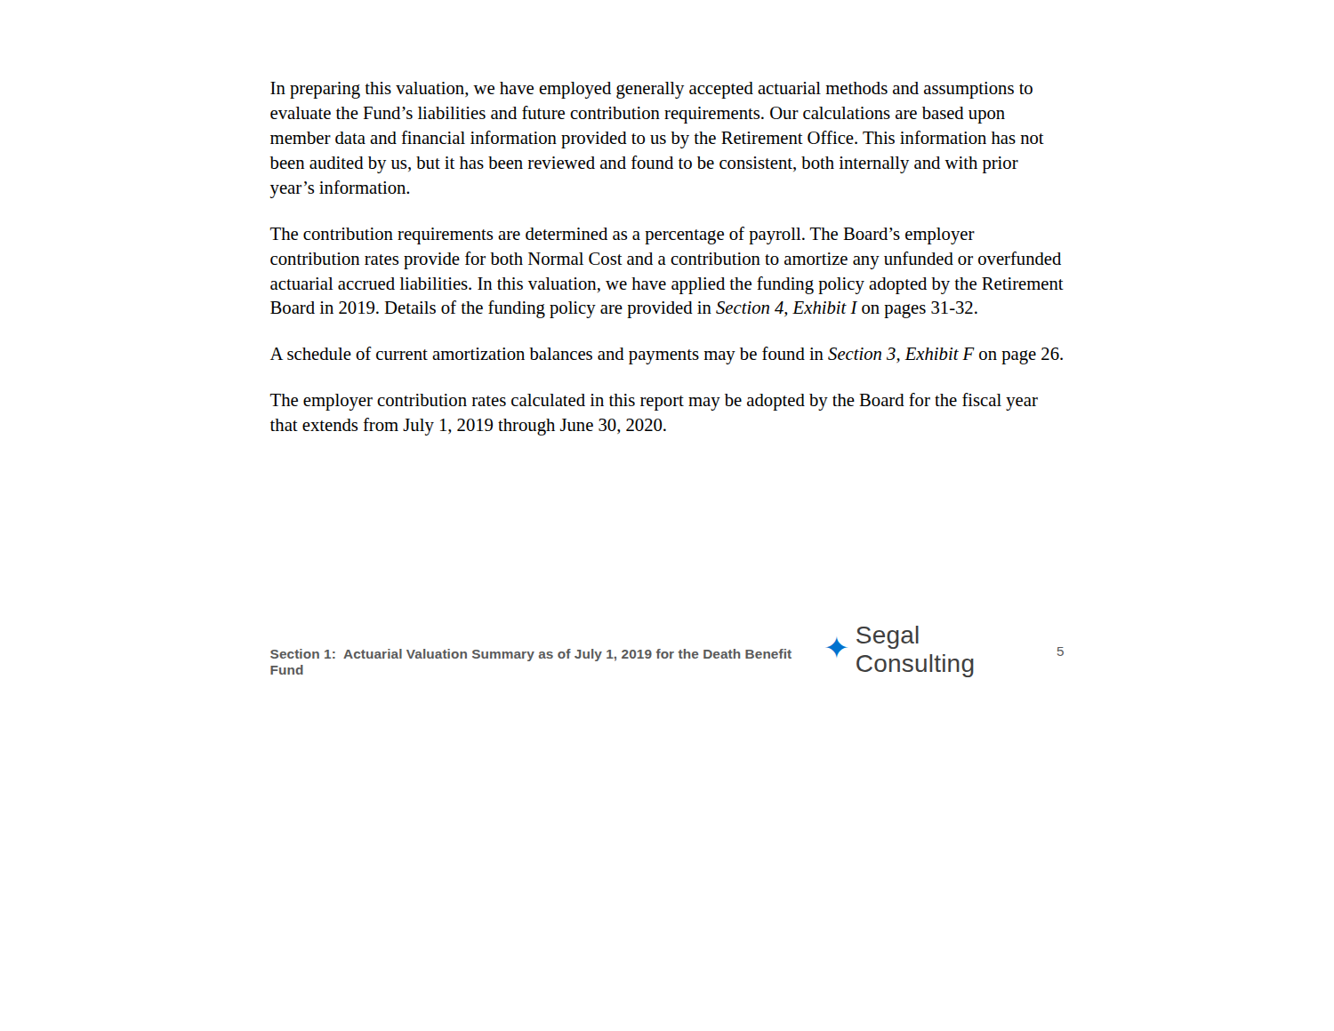In preparing this valuation, we have employed generally accepted actuarial methods and assumptions to evaluate the Fund’s liabilities and future contribution requirements. Our calculations are based upon member data and financial information provided to us by the Retirement Office. This information has not been audited by us, but it has been reviewed and found to be consistent, both internally and with prior year’s information.
The contribution requirements are determined as a percentage of payroll. The Board’s employer contribution rates provide for both Normal Cost and a contribution to amortize any unfunded or overfunded actuarial accrued liabilities. In this valuation, we have applied the funding policy adopted by the Retirement Board in 2019. Details of the funding policy are provided in Section 4, Exhibit I on pages 31-32.
A schedule of current amortization balances and payments may be found in Section 3, Exhibit F on page 26.
The employer contribution rates calculated in this report may be adopted by the Board for the fiscal year that extends from July 1, 2019 through June 30, 2020.
Section 1: Actuarial Valuation Summary as of July 1, 2019 for the Death Benefit Fund
✦ Segal Consulting
5